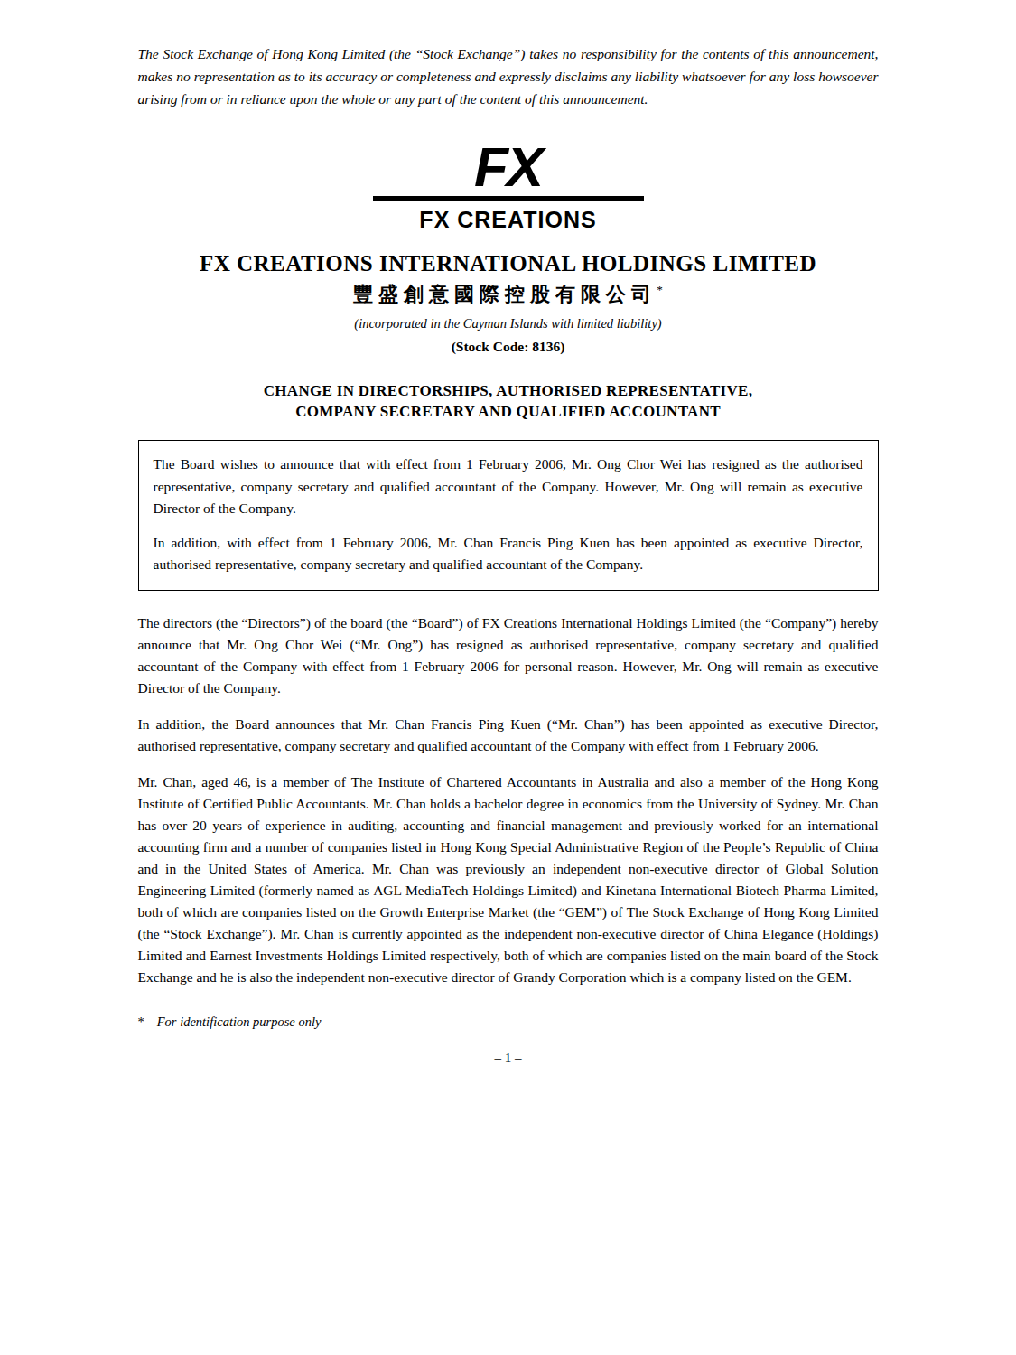The Stock Exchange of Hong Kong Limited (the “Stock Exchange”) takes no responsibility for the contents of this announcement, makes no representation as to its accuracy or completeness and expressly disclaims any liability whatsoever for any loss howsoever arising from or in reliance upon the whole or any part of the content of this announcement.
FX
FX CREATIONS
FX CREATIONS INTERNATIONAL HOLDINGS LIMITED
豐盛創意國際控股有限公司*
(incorporated in the Cayman Islands with limited liability)
(Stock Code: 8136)
CHANGE IN DIRECTORSHIPS, AUTHORISED REPRESENTATIVE,
COMPANY SECRETARY AND QUALIFIED ACCOUNTANT
The Board wishes to announce that with effect from 1 February 2006, Mr. Ong Chor Wei has resigned as the authorised representative, company secretary and qualified accountant of the Company. However, Mr. Ong will remain as executive Director of the Company.
In addition, with effect from 1 February 2006, Mr. Chan Francis Ping Kuen has been appointed as executive Director, authorised representative, company secretary and qualified accountant of the Company.
The directors (the “Directors”) of the board (the “Board”) of FX Creations International Holdings Limited (the “Company”) hereby announce that Mr. Ong Chor Wei (“Mr. Ong”) has resigned as authorised representative, company secretary and qualified accountant of the Company with effect from 1 February 2006 for personal reason. However, Mr. Ong will remain as executive Director of the Company.
In addition, the Board announces that Mr. Chan Francis Ping Kuen (“Mr. Chan”) has been appointed as executive Director, authorised representative, company secretary and qualified accountant of the Company with effect from 1 February 2006.
Mr. Chan, aged 46, is a member of The Institute of Chartered Accountants in Australia and also a member of the Hong Kong Institute of Certified Public Accountants. Mr. Chan holds a bachelor degree in economics from the University of Sydney. Mr. Chan has over 20 years of experience in auditing, accounting and financial management and previously worked for an international accounting firm and a number of companies listed in Hong Kong Special Administrative Region of the People’s Republic of China and in the United States of America. Mr. Chan was previously an independent non-executive director of Global Solution Engineering Limited (formerly named as AGL MediaTech Holdings Limited) and Kinetana International Biotech Pharma Limited, both of which are companies listed on the Growth Enterprise Market (the “GEM”) of The Stock Exchange of Hong Kong Limited (the “Stock Exchange”). Mr. Chan is currently appointed as the independent non-executive director of China Elegance (Holdings) Limited and Earnest Investments Holdings Limited respectively, both of which are companies listed on the main board of the Stock Exchange and he is also the independent non-executive director of Grandy Corporation which is a company listed on the GEM.
*For identification purpose only
– 1 –